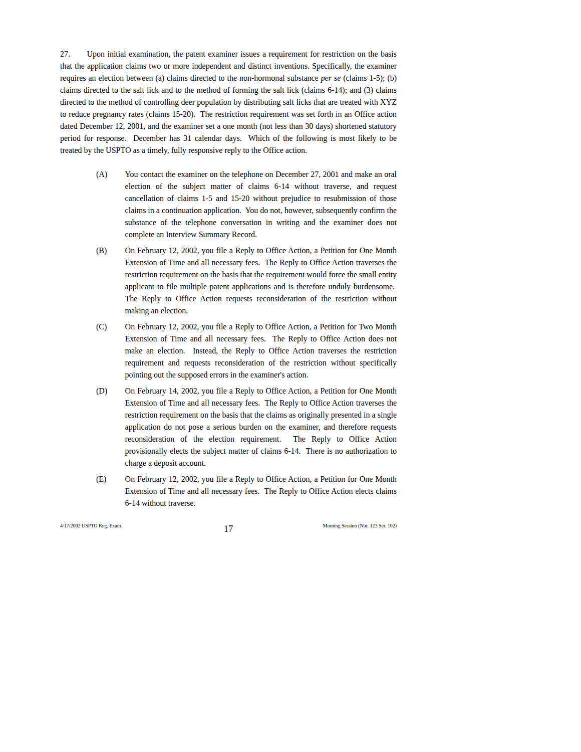27. Upon initial examination, the patent examiner issues a requirement for restriction on the basis that the application claims two or more independent and distinct inventions. Specifically, the examiner requires an election between (a) claims directed to the non-hormonal substance per se (claims 1-5); (b) claims directed to the salt lick and to the method of forming the salt lick (claims 6-14); and (3) claims directed to the method of controlling deer population by distributing salt licks that are treated with XYZ to reduce pregnancy rates (claims 15-20). The restriction requirement was set forth in an Office action dated December 12, 2001, and the examiner set a one month (not less than 30 days) shortened statutory period for response. December has 31 calendar days. Which of the following is most likely to be treated by the USPTO as a timely, fully responsive reply to the Office action.
(A) You contact the examiner on the telephone on December 27, 2001 and make an oral election of the subject matter of claims 6-14 without traverse, and request cancellation of claims 1-5 and 15-20 without prejudice to resubmission of those claims in a continuation application. You do not, however, subsequently confirm the substance of the telephone conversation in writing and the examiner does not complete an Interview Summary Record.
(B) On February 12, 2002, you file a Reply to Office Action, a Petition for One Month Extension of Time and all necessary fees. The Reply to Office Action traverses the restriction requirement on the basis that the requirement would force the small entity applicant to file multiple patent applications and is therefore unduly burdensome. The Reply to Office Action requests reconsideration of the restriction without making an election.
(C) On February 12, 2002, you file a Reply to Office Action, a Petition for Two Month Extension of Time and all necessary fees. The Reply to Office Action does not make an election. Instead, the Reply to Office Action traverses the restriction requirement and requests reconsideration of the restriction without specifically pointing out the supposed errors in the examiner's action.
(D) On February 14, 2002, you file a Reply to Office Action, a Petition for One Month Extension of Time and all necessary fees. The Reply to Office Action traverses the restriction requirement on the basis that the claims as originally presented in a single application do not pose a serious burden on the examiner, and therefore requests reconsideration of the election requirement. The Reply to Office Action provisionally elects the subject matter of claims 6-14. There is no authorization to charge a deposit account.
(E) On February 12, 2002, you file a Reply to Office Action, a Petition for One Month Extension of Time and all necessary fees. The Reply to Office Action elects claims 6-14 without traverse.
4/17/2002 USPTO Reg. Exam. Morning Session (Nbr. 123 Ser. 102)
17